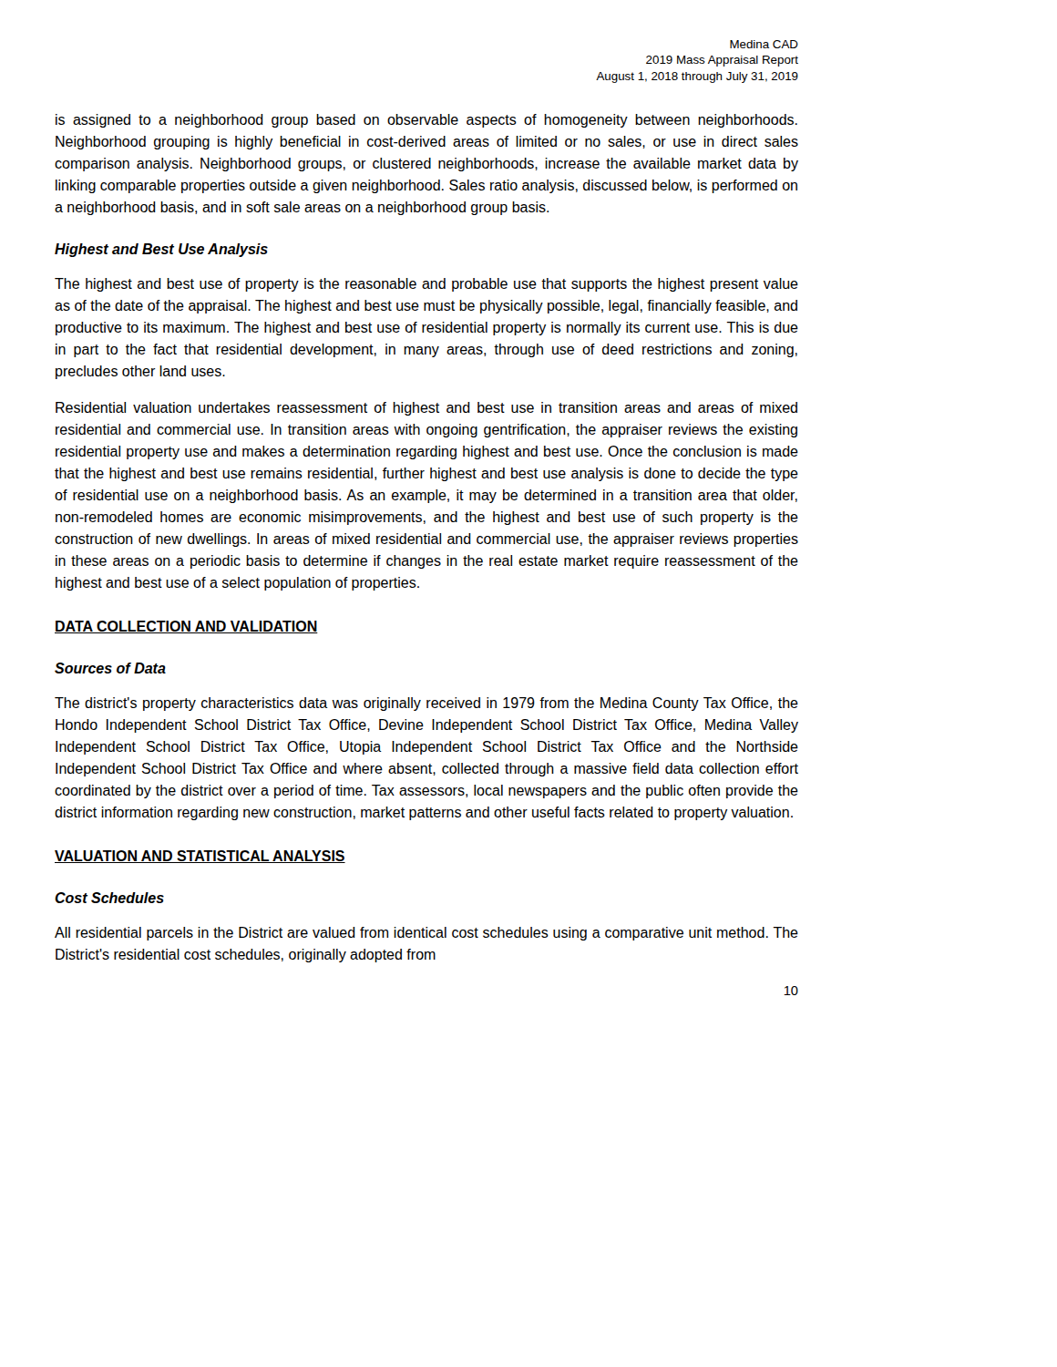Medina CAD
2019 Mass Appraisal Report
August 1, 2018 through July 31, 2019
is assigned to a neighborhood group based on observable aspects of homogeneity between neighborhoods. Neighborhood grouping is highly beneficial in cost-derived areas of limited or no sales, or use in direct sales comparison analysis. Neighborhood groups, or clustered neighborhoods, increase the available market data by linking comparable properties outside a given neighborhood. Sales ratio analysis, discussed below, is performed on a neighborhood basis, and in soft sale areas on a neighborhood group basis.
Highest and Best Use Analysis
The highest and best use of property is the reasonable and probable use that supports the highest present value as of the date of the appraisal. The highest and best use must be physically possible, legal, financially feasible, and productive to its maximum. The highest and best use of residential property is normally its current use. This is due in part to the fact that residential development, in many areas, through use of deed restrictions and zoning, precludes other land uses.
Residential valuation undertakes reassessment of highest and best use in transition areas and areas of mixed residential and commercial use. In transition areas with ongoing gentrification, the appraiser reviews the existing residential property use and makes a determination regarding highest and best use. Once the conclusion is made that the highest and best use remains residential, further highest and best use analysis is done to decide the type of residential use on a neighborhood basis. As an example, it may be determined in a transition area that older, non-remodeled homes are economic misimprovements, and the highest and best use of such property is the construction of new dwellings. In areas of mixed residential and commercial use, the appraiser reviews properties in these areas on a periodic basis to determine if changes in the real estate market require reassessment of the highest and best use of a select population of properties.
DATA COLLECTION AND VALIDATION
Sources of Data
The district's property characteristics data was originally received in 1979 from the Medina County Tax Office, the Hondo Independent School District Tax Office, Devine Independent School District Tax Office, Medina Valley Independent School District Tax Office, Utopia Independent School District Tax Office and the Northside Independent School District Tax Office and where absent, collected through a massive field data collection effort coordinated by the district over a period of time. Tax assessors, local newspapers and the public often provide the district information regarding new construction, market patterns and other useful facts related to property valuation.
VALUATION AND STATISTICAL ANALYSIS
Cost Schedules
All residential parcels in the District are valued from identical cost schedules using a comparative unit method. The District's residential cost schedules, originally adopted from
10